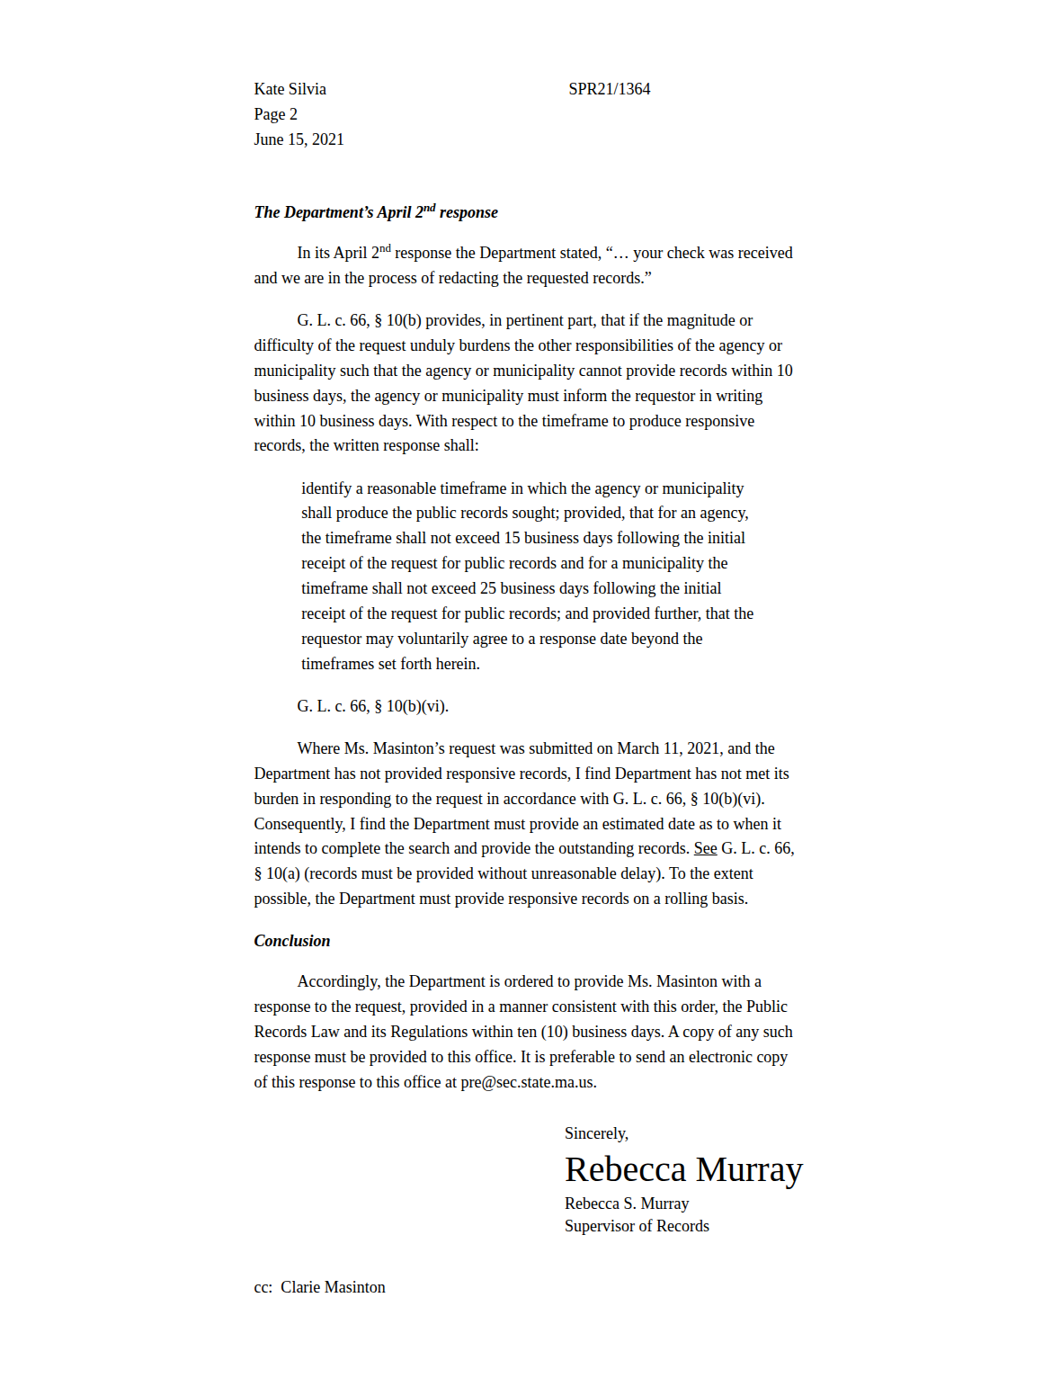Kate Silvia Page 2 June 15, 2021
SPR21/1364
The Department’s April 2nd response
In its April 2nd response the Department stated, “… your check was received and we are in the process of redacting the requested records.”
G. L. c. 66, § 10(b) provides, in pertinent part, that if the magnitude or difficulty of the request unduly burdens the other responsibilities of the agency or municipality such that the agency or municipality cannot provide records within 10 business days, the agency or municipality must inform the requestor in writing within 10 business days. With respect to the timeframe to produce responsive records, the written response shall:
identify a reasonable timeframe in which the agency or municipality shall produce the public records sought; provided, that for an agency, the timeframe shall not exceed 15 business days following the initial receipt of the request for public records and for a municipality the timeframe shall not exceed 25 business days following the initial receipt of the request for public records; and provided further, that the requestor may voluntarily agree to a response date beyond the timeframes set forth herein.
G. L. c. 66, § 10(b)(vi).
Where Ms. Masinton’s request was submitted on March 11, 2021, and the Department has not provided responsive records, I find Department has not met its burden in responding to the request in accordance with G. L. c. 66, § 10(b)(vi). Consequently, I find the Department must provide an estimated date as to when it intends to complete the search and provide the outstanding records. See G. L. c. 66, § 10(a) (records must be provided without unreasonable delay). To the extent possible, the Department must provide responsive records on a rolling basis.
Conclusion
Accordingly, the Department is ordered to provide Ms. Masinton with a response to the request, provided in a manner consistent with this order, the Public Records Law and its Regulations within ten (10) business days. A copy of any such response must be provided to this office. It is preferable to send an electronic copy of this response to this office at pre@sec.state.ma.us.
Sincerely,
Rebecca Murray
Rebecca S. Murray
Supervisor of Records
cc: Clarie Masinton